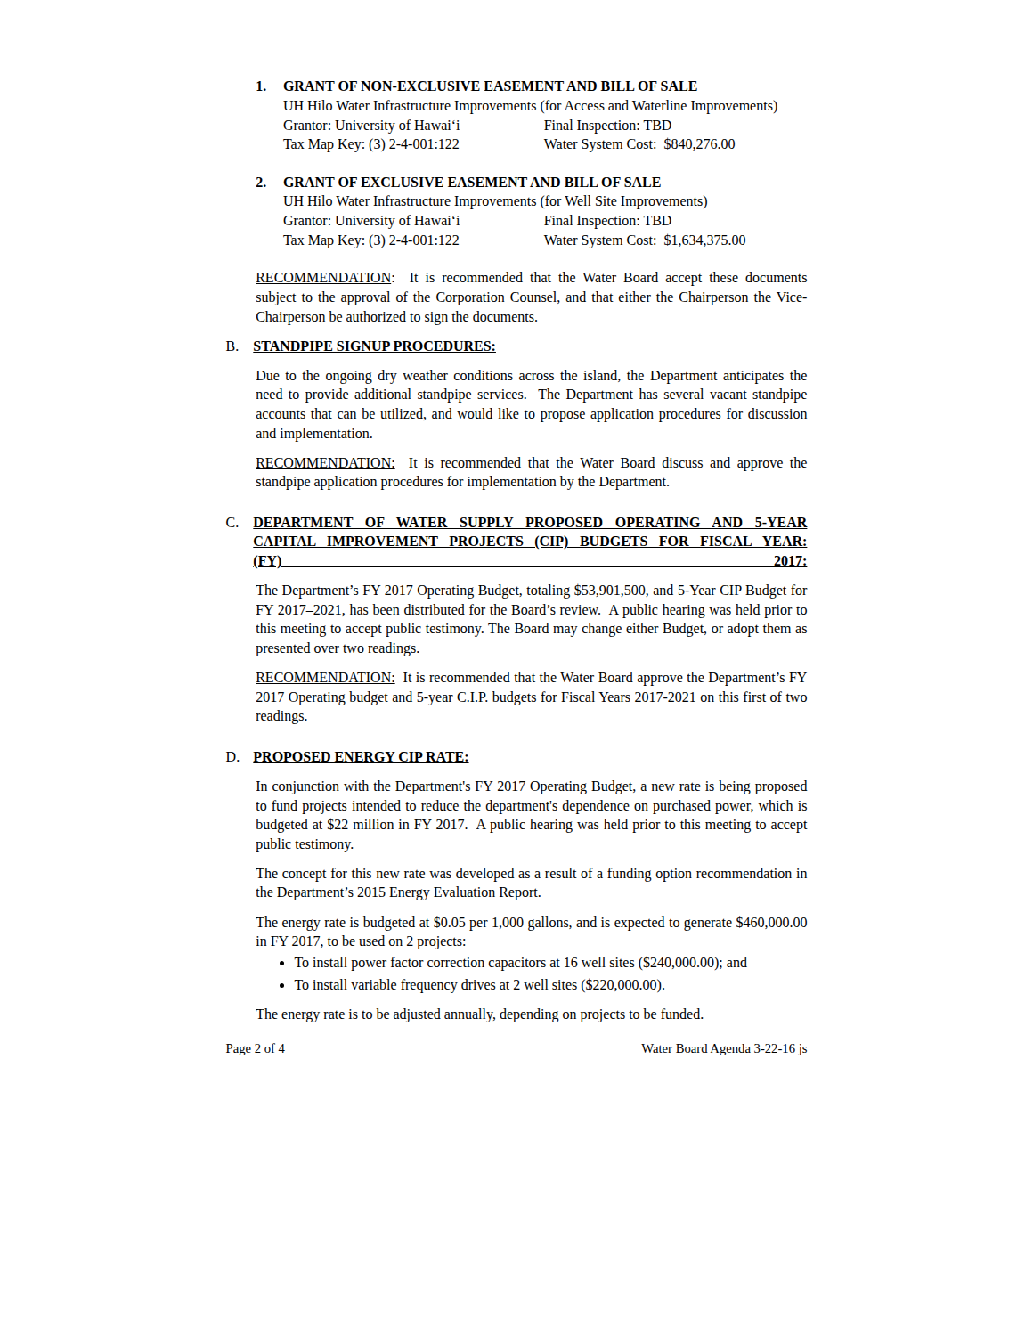1.
GRANT OF NON-EXCLUSIVE EASEMENT AND BILL OF SALE
UH Hilo Water Infrastructure Improvements (for Access and Waterline Improvements)
Grantor: University of Hawaiʻi
Final Inspection: TBD
Tax Map Key: (3) 2-4-001:122
Water System Cost: $840,276.00
2.
GRANT OF EXCLUSIVE EASEMENT AND BILL OF SALE
UH Hilo Water Infrastructure Improvements (for Well Site Improvements)
Grantor: University of Hawaiʻi
Final Inspection: TBD
Tax Map Key: (3) 2-4-001:122
Water System Cost: $1,634,375.00
RECOMMENDATION: It is recommended that the Water Board accept these documents subject to the approval of the Corporation Counsel, and that either the Chairperson the Vice-Chairperson be authorized to sign the documents.
B.
STANDPIPE SIGNUP PROCEDURES:
Due to the ongoing dry weather conditions across the island, the Department anticipates the need to provide additional standpipe services. The Department has several vacant standpipe accounts that can be utilized, and would like to propose application procedures for discussion and implementation.
RECOMMENDATION: It is recommended that the Water Board discuss and approve the standpipe application procedures for implementation by the Department.
C.
DEPARTMENT OF WATER SUPPLY PROPOSED OPERATING AND 5-YEAR CAPITAL IMPROVEMENT PROJECTS (CIP) BUDGETS FOR FISCAL YEAR:
(FY) 2017:
The Department’s FY 2017 Operating Budget, totaling $53,901,500, and 5-Year CIP Budget for FY 2017–2021, has been distributed for the Board’s review. A public hearing was held prior to this meeting to accept public testimony. The Board may change either Budget, or adopt them as presented over two readings.
RECOMMENDATION: It is recommended that the Water Board approve the Department’s FY 2017 Operating budget and 5-year C.I.P. budgets for Fiscal Years 2017-2021 on this first of two readings.
D.
PROPOSED ENERGY CIP RATE:
In conjunction with the Department's FY 2017 Operating Budget, a new rate is being proposed to fund projects intended to reduce the department's dependence on purchased power, which is budgeted at $22 million in FY 2017. A public hearing was held prior to this meeting to accept public testimony.
The concept for this new rate was developed as a result of a funding option recommendation in the Department’s 2015 Energy Evaluation Report.
The energy rate is budgeted at $0.05 per 1,000 gallons, and is expected to generate $460,000.00 in FY 2017, to be used on 2 projects:
To install power factor correction capacitors at 16 well sites ($240,000.00); and
To install variable frequency drives at 2 well sites ($220,000.00).
The energy rate is to be adjusted annually, depending on projects to be funded.
Page 2 of 4
Water Board Agenda 3-22-16 js